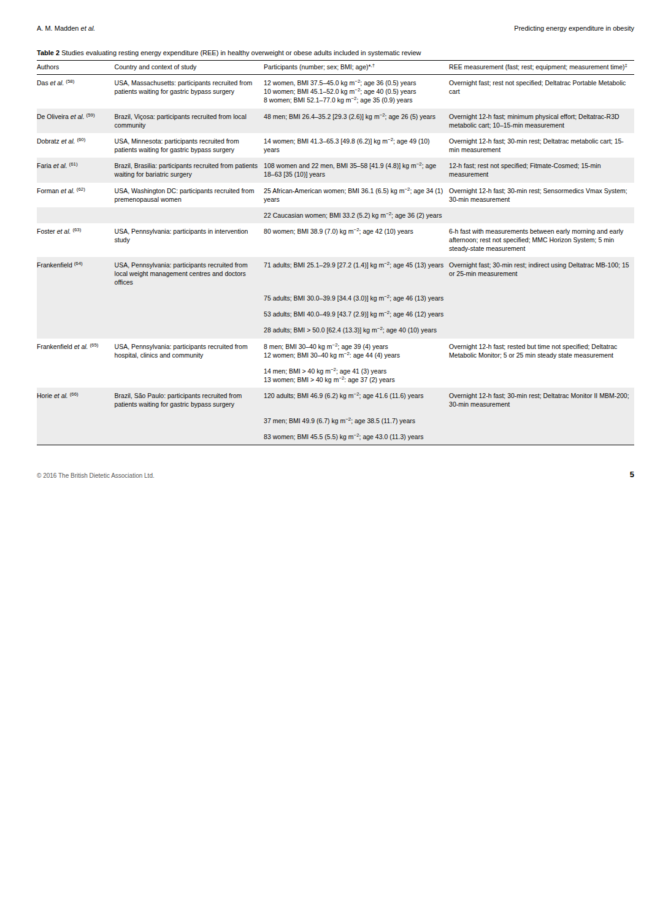A. M. Madden et al.
Predicting energy expenditure in obesity
Table 2 Studies evaluating resting energy expenditure (REE) in healthy overweight or obese adults included in systematic review
| Authors | Country and context of study | Participants (number; sex; BMI; age)* ,† | REE measurement (fast; rest; equipment; measurement time) ‡ |
| --- | --- | --- | --- |
| Das et al. (58) | USA, Massachusetts: participants recruited from patients waiting for gastric bypass surgery | 12 women, BMI 37.5–45.0 kg m −2 ; age 36 (0.5) years 10 women; BMI 45.1–52.0 kg m −2 ; age 40 (0.5) years 8 women; BMI 52.1–77.0 kg m −2 ; age 35 (0.9) years | Overnight fast; rest not specified; Deltatrac Portable Metabolic cart |
| De Oliveira et al. (59) | Brazil, Viçosa: participants recruited from local community | 48 men; BMI 26.4–35.2 [29.3 (2.6)] kg m −2 ; age 26 (5) years | Overnight 12-h fast; minimum physical effort; Deltatrac-R3D metabolic cart; 10–15-min measurement |
| Dobratz et al. (60) | USA, Minnesota: participants recruited from patients waiting for gastric bypass surgery | 14 women; BMI 41.3–65.3 [49.8 (6.2)] kg m −2 ; age 49 (10) years | Overnight 12-h fast; 30-min rest; Deltatrac metabolic cart; 15-min measurement |
| Faria et al. (61) | Brazil, Brasilia: participants recruited from patients waiting for bariatric surgery | 108 women and 22 men, BMI 35–58 [41.9 (4.8)] kg m −2 ; age 18–63 [35 (10)] years | 12-h fast; rest not specified; Fitmate-Cosmed; 15-min measurement |
| Forman et al. (62) | USA, Washington DC: participants recruited from premenopausal women | 25 African-American women; BMI 36.1 (6.5) kg m −2 ; age 34 (1) years | Overnight 12-h fast; 30-min rest; Sensormedics Vmax System; 30-min measurement |
| | | 22 Caucasian women; BMI 33.2 (5.2) kg m −2 ; age 36 (2) years | |
| Foster et al. (63) | USA, Pennsylvania: participants in intervention study | 80 women; BMI 38.9 (7.0) kg m −2 ; age 42 (10) years | 6-h fast with measurements between early morning and early afternoon; rest not specified; MMC Horizon System; 5 min steady-state measurement |
| Frankenfield (64) | USA, Pennsylvania: participants recruited from local weight management centres and doctors offices | 71 adults; BMI 25.1–29.9 [27.2 (1.4)] kg m −2 ; age 45 (13) years | Overnight fast; 30-min rest; indirect using Deltatrac MB-100; 15 or 25-min measurement |
| | | 75 adults; BMI 30.0–39.9 [34.4 (3.0)] kg m −2 ; age 46 (13) years | |
| | | 53 adults; BMI 40.0–49.9 [43.7 (2.9)] kg m −2 ; age 46 (12) years | |
| | | 28 adults; BMI > 50.0 [62.4 (13.3)] kg m −2 ; age 40 (10) years | |
| Frankenfield et al. (65) | USA, Pennsylvania: participants recruited from hospital, clinics and community | 8 men; BMI 30–40 kg m −2 ; age 39 (4) years 12 women; BMI 30–40 kg m −2 : age 44 (4) years | Overnight 12-h fast; rested but time not specified; Deltatrac Metabolic Monitor; 5 or 25 min steady state measurement |
| | | 14 men; BMI > 40 kg m −2 ; age 41 (3) years 13 women; BMI > 40 kg m −2 : age 37 (2) years | |
| Horie et al. (66) | Brazil, São Paulo: participants recruited from patients waiting for gastric bypass surgery | 120 adults; BMI 46.9 (6.2) kg m −2 ; age 41.6 (11.6) years | Overnight 12-h fast; 30-min rest; Deltatrac Monitor II MBM-200; 30-min measurement |
| | | 37 men; BMI 49.9 (6.7) kg m −2 ; age 38.5 (11.7) years | |
| | | 83 women; BMI 45.5 (5.5) kg m −2 ; age 43.0 (11.3) years | |
© 2016 The British Dietetic Association Ltd.
5